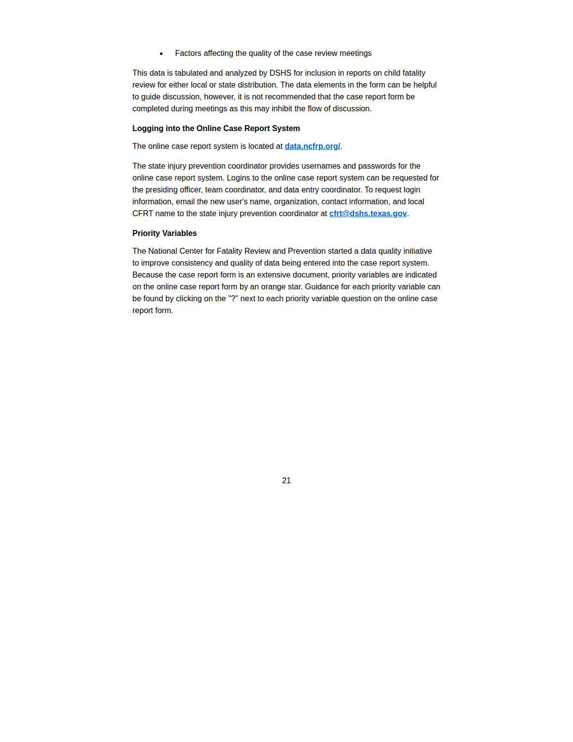Factors affecting the quality of the case review meetings
This data is tabulated and analyzed by DSHS for inclusion in reports on child fatality review for either local or state distribution. The data elements in the form can be helpful to guide discussion, however, it is not recommended that the case report form be completed during meetings as this may inhibit the flow of discussion.
Logging into the Online Case Report System
The online case report system is located at data.ncfrp.org/.
The state injury prevention coordinator provides usernames and passwords for the online case report system. Logins to the online case report system can be requested for the presiding officer, team coordinator, and data entry coordinator. To request login information, email the new user's name, organization, contact information, and local CFRT name to the state injury prevention coordinator at cfrt@dshs.texas.gov.
Priority Variables
The National Center for Fatality Review and Prevention started a data quality initiative to improve consistency and quality of data being entered into the case report system. Because the case report form is an extensive document, priority variables are indicated on the online case report form by an orange star. Guidance for each priority variable can be found by clicking on the "?" next to each priority variable question on the online case report form.
21